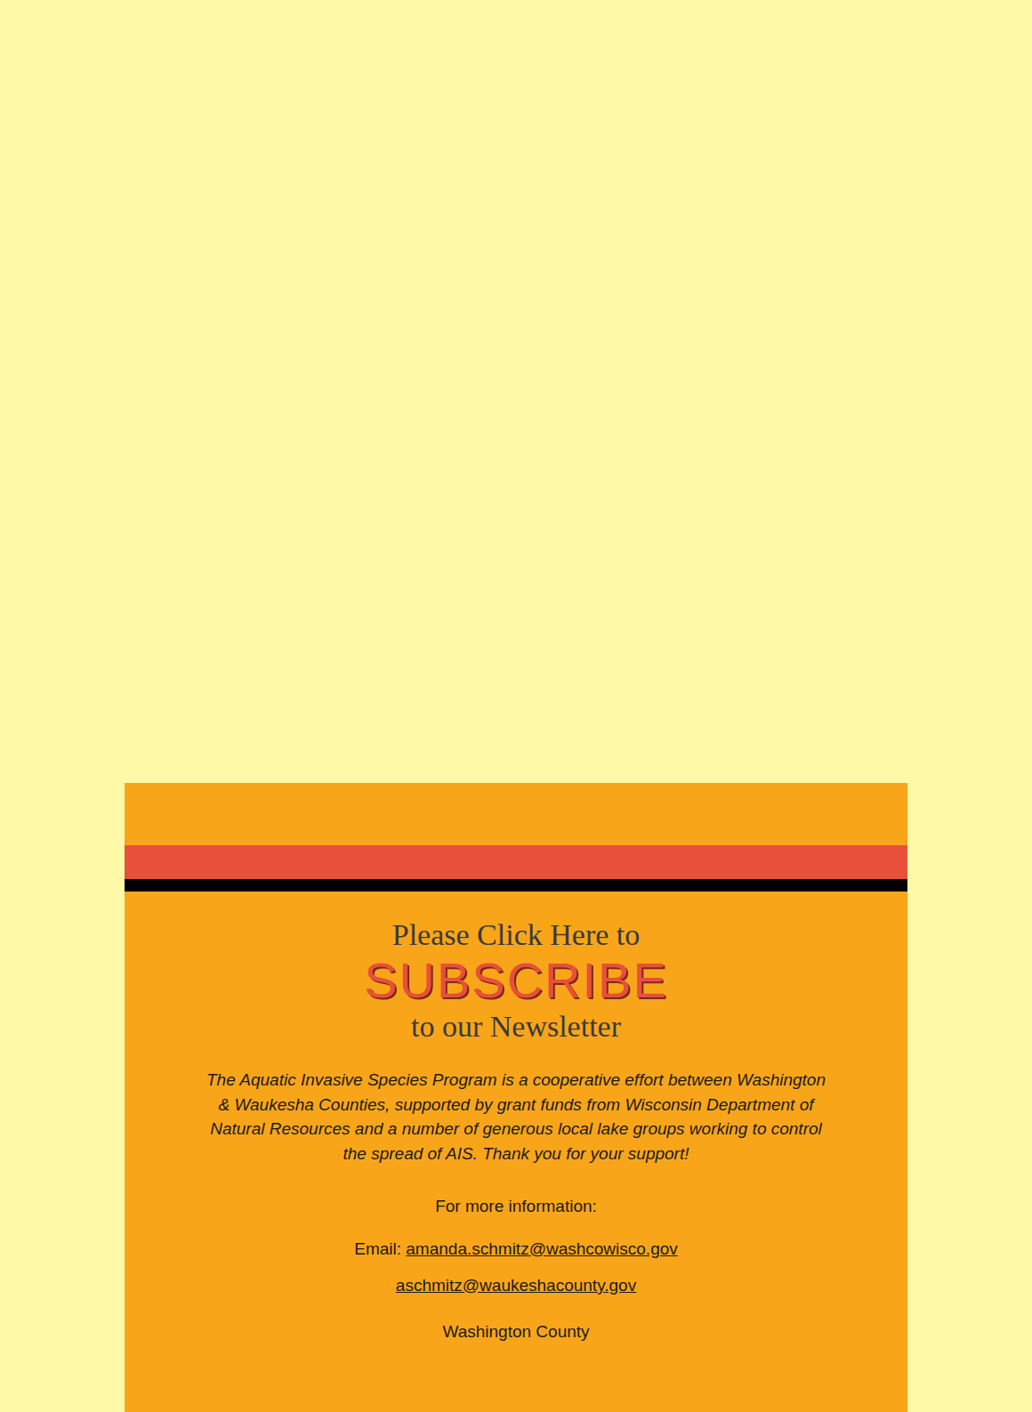Please Click Here to SUBSCRIBE to our Newsletter
The Aquatic Invasive Species Program is a cooperative effort between Washington & Waukesha Counties, supported by grant funds from Wisconsin Department of Natural Resources and a number of generous local lake groups working to control the spread of AIS. Thank you for your support!
For more information:
Email: amanda.schmitz@washcowisco.gov
aschmitz@waukeshacounty.gov
Washington County